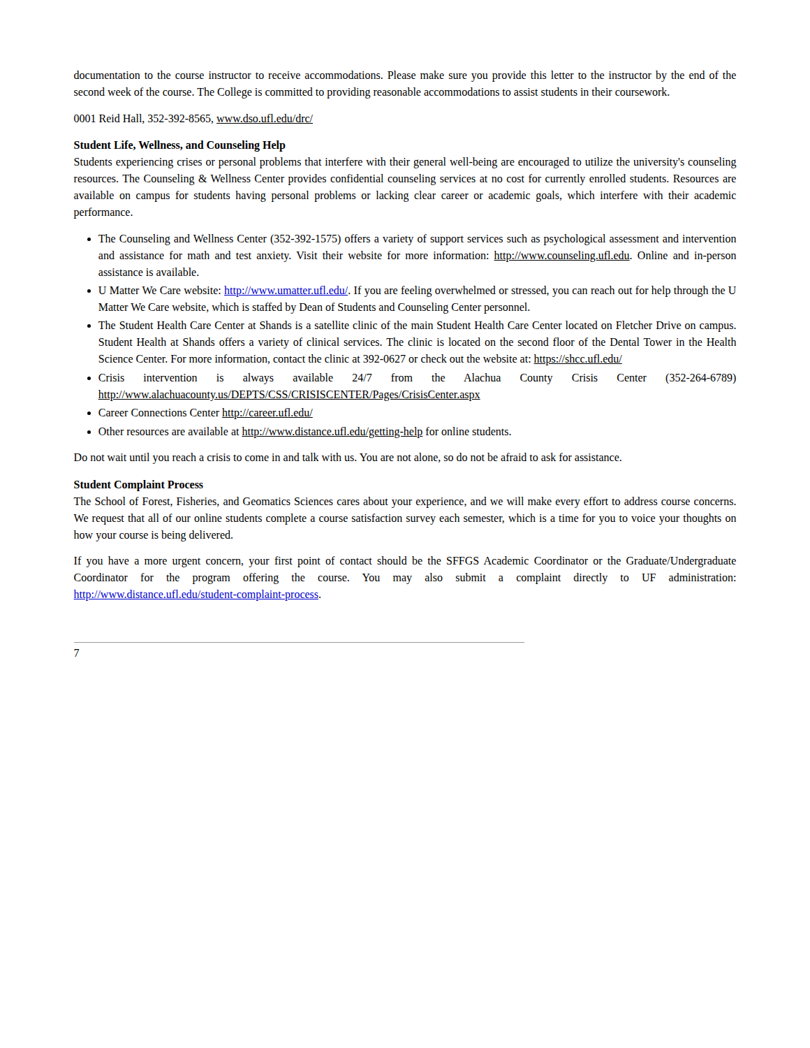documentation to the course instructor to receive accommodations. Please make sure you provide this letter to the instructor by the end of the second week of the course. The College is committed to providing reasonable accommodations to assist students in their coursework.
0001 Reid Hall, 352-392-8565, www.dso.ufl.edu/drc/
Student Life, Wellness, and Counseling Help
Students experiencing crises or personal problems that interfere with their general well-being are encouraged to utilize the university's counseling resources. The Counseling & Wellness Center provides confidential counseling services at no cost for currently enrolled students. Resources are available on campus for students having personal problems or lacking clear career or academic goals, which interfere with their academic performance.
The Counseling and Wellness Center (352-392-1575) offers a variety of support services such as psychological assessment and intervention and assistance for math and test anxiety. Visit their website for more information: http://www.counseling.ufl.edu. Online and in-person assistance is available.
U Matter We Care website: http://www.umatter.ufl.edu/. If you are feeling overwhelmed or stressed, you can reach out for help through the U Matter We Care website, which is staffed by Dean of Students and Counseling Center personnel.
The Student Health Care Center at Shands is a satellite clinic of the main Student Health Care Center located on Fletcher Drive on campus. Student Health at Shands offers a variety of clinical services. The clinic is located on the second floor of the Dental Tower in the Health Science Center. For more information, contact the clinic at 392-0627 or check out the website at: https://shcc.ufl.edu/
Crisis intervention is always available 24/7 from the Alachua County Crisis Center (352-264-6789) http://www.alachuacounty.us/DEPTS/CSS/CRISISCENTER/Pages/CrisisCenter.aspx
Career Connections Center http://career.ufl.edu/
Other resources are available at http://www.distance.ufl.edu/getting-help for online students.
Do not wait until you reach a crisis to come in and talk with us. You are not alone, so do not be afraid to ask for assistance.
Student Complaint Process
The School of Forest, Fisheries, and Geomatics Sciences cares about your experience, and we will make every effort to address course concerns. We request that all of our online students complete a course satisfaction survey each semester, which is a time for you to voice your thoughts on how your course is being delivered.
If you have a more urgent concern, your first point of contact should be the SFFGS Academic Coordinator or the Graduate/Undergraduate Coordinator for the program offering the course. You may also submit a complaint directly to UF administration: http://www.distance.ufl.edu/student-complaint-process.
7